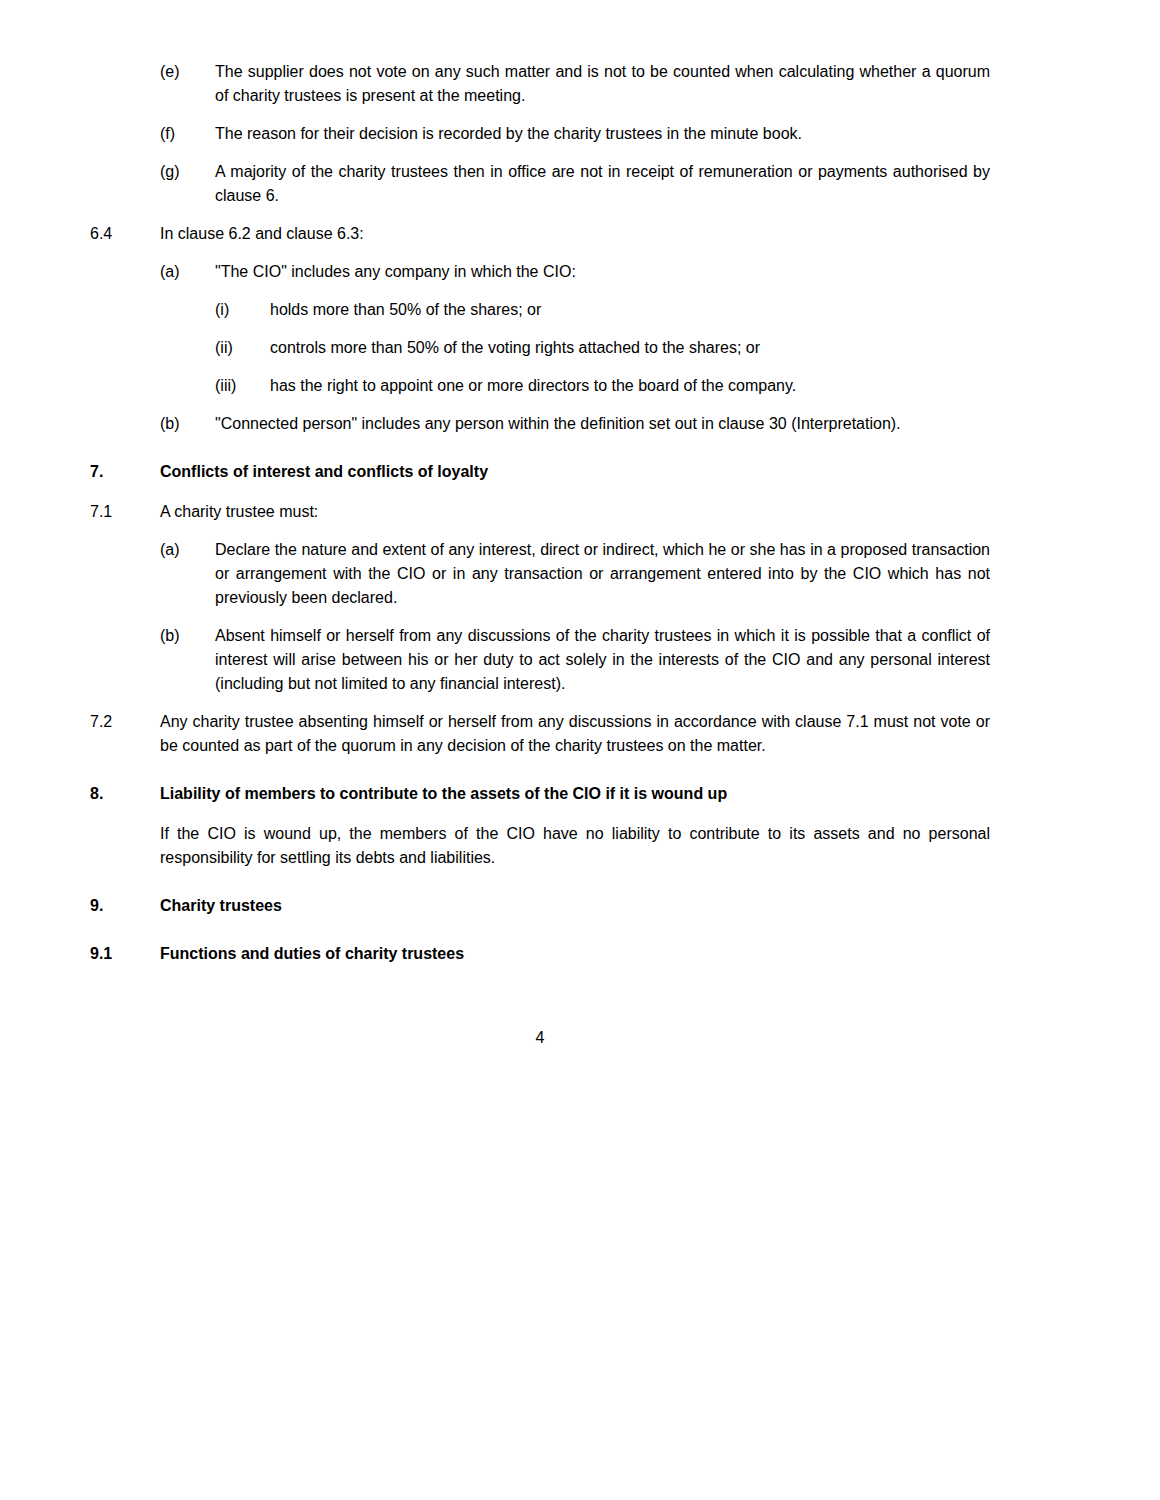(e)
The supplier does not vote on any such matter and is not to be counted when calculating whether a quorum of charity trustees is present at the meeting.
(f)
The reason for their decision is recorded by the charity trustees in the minute book.
(g)
A majority of the charity trustees then in office are not in receipt of remuneration or payments authorised by clause 6.
6.4
In clause 6.2 and clause 6.3:
(a)
"The CIO" includes any company in which the CIO:
(i)
holds more than 50% of the shares; or
(ii)
controls more than 50% of the voting rights attached to the shares; or
(iii)
has the right to appoint one or more directors to the board of the company.
(b)
"Connected person" includes any person within the definition set out in clause 30 (Interpretation).
7.
Conflicts of interest and conflicts of loyalty
7.1
A charity trustee must:
(a)
Declare the nature and extent of any interest, direct or indirect, which he or she has in a proposed transaction or arrangement with the CIO or in any transaction or arrangement entered into by the CIO which has not previously been declared.
(b)
Absent himself or herself from any discussions of the charity trustees in which it is possible that a conflict of interest will arise between his or her duty to act solely in the interests of the CIO and any personal interest (including but not limited to any financial interest).
7.2
Any charity trustee absenting himself or herself from any discussions in accordance with clause 7.1 must not vote or be counted as part of the quorum in any decision of the charity trustees on the matter.
8.
Liability of members to contribute to the assets of the CIO if it is wound up
If the CIO is wound up, the members of the CIO have no liability to contribute to its assets and no personal responsibility for settling its debts and liabilities.
9.
Charity trustees
9.1
Functions and duties of charity trustees
4